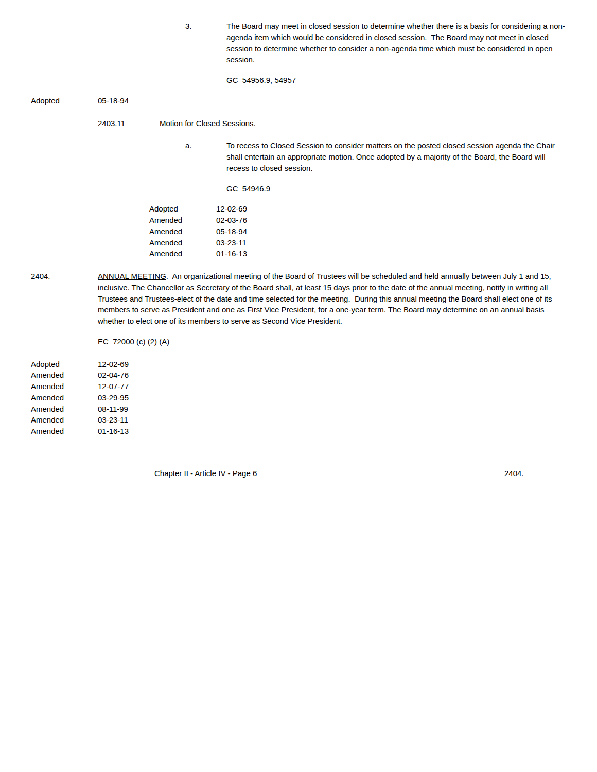3.
The Board may meet in closed session to determine whether there is a basis for considering a non-agenda item which would be considered in closed session. The Board may not meet in closed session to determine whether to consider a non-agenda time which must be considered in open session.
GC 54956.9, 54957
Adopted
05-18-94
2403.11
Motion for Closed Sessions.
a.
To recess to Closed Session to consider matters on the posted closed session agenda the Chair shall entertain an appropriate motion. Once adopted by a majority of the Board, the Board will recess to closed session.
GC 54946.9
Adopted
12-02-69
Amended
02-03-76
Amended
05-18-94
Amended
03-23-11
Amended
01-16-13
2404.
ANNUAL MEETING. An organizational meeting of the Board of Trustees will be scheduled and held annually between July 1 and 15, inclusive. The Chancellor as Secretary of the Board shall, at least 15 days prior to the date of the annual meeting, notify in writing all Trustees and Trustees-elect of the date and time selected for the meeting. During this annual meeting the Board shall elect one of its members to serve as President and one as First Vice President, for a one-year term. The Board may determine on an annual basis whether to elect one of its members to serve as Second Vice President.
EC 72000 (c) (2) (A)
Adopted
12-02-69
Amended
02-04-76
Amended
12-07-77
Amended
03-29-95
Amended
08-11-99
Amended
03-23-11
Amended
01-16-13
Chapter II - Article IV - Page 6
2404.